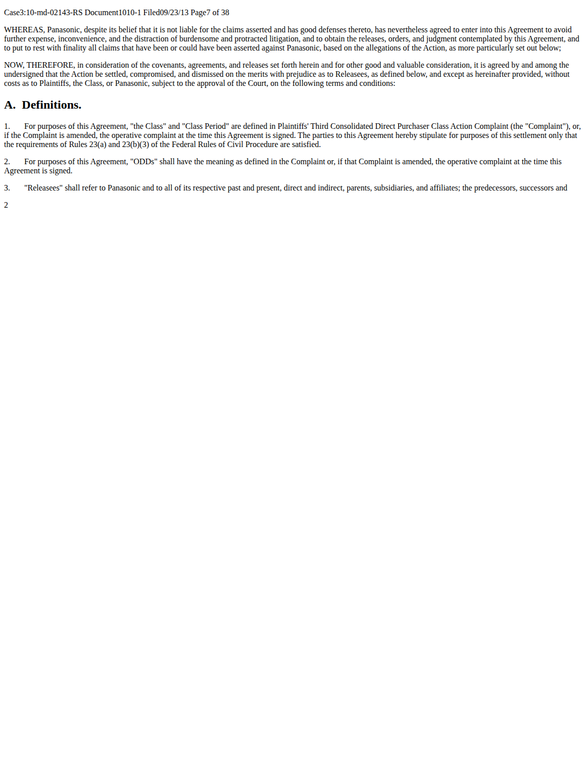Case3:10-md-02143-RS Document1010-1 Filed09/23/13 Page7 of 38
WHEREAS, Panasonic, despite its belief that it is not liable for the claims asserted and has good defenses thereto, has nevertheless agreed to enter into this Agreement to avoid further expense, inconvenience, and the distraction of burdensome and protracted litigation, and to obtain the releases, orders, and judgment contemplated by this Agreement, and to put to rest with finality all claims that have been or could have been asserted against Panasonic, based on the allegations of the Action, as more particularly set out below;
NOW, THEREFORE, in consideration of the covenants, agreements, and releases set forth herein and for other good and valuable consideration, it is agreed by and among the undersigned that the Action be settled, compromised, and dismissed on the merits with prejudice as to Releasees, as defined below, and except as hereinafter provided, without costs as to Plaintiffs, the Class, or Panasonic, subject to the approval of the Court, on the following terms and conditions:
A. Definitions.
1. For purposes of this Agreement, "the Class" and "Class Period" are defined in Plaintiffs' Third Consolidated Direct Purchaser Class Action Complaint (the "Complaint"), or, if the Complaint is amended, the operative complaint at the time this Agreement is signed. The parties to this Agreement hereby stipulate for purposes of this settlement only that the requirements of Rules 23(a) and 23(b)(3) of the Federal Rules of Civil Procedure are satisfied.
2. For purposes of this Agreement, "ODDs" shall have the meaning as defined in the Complaint or, if that Complaint is amended, the operative complaint at the time this Agreement is signed.
3. "Releasees" shall refer to Panasonic and to all of its respective past and present, direct and indirect, parents, subsidiaries, and affiliates; the predecessors, successors and
2